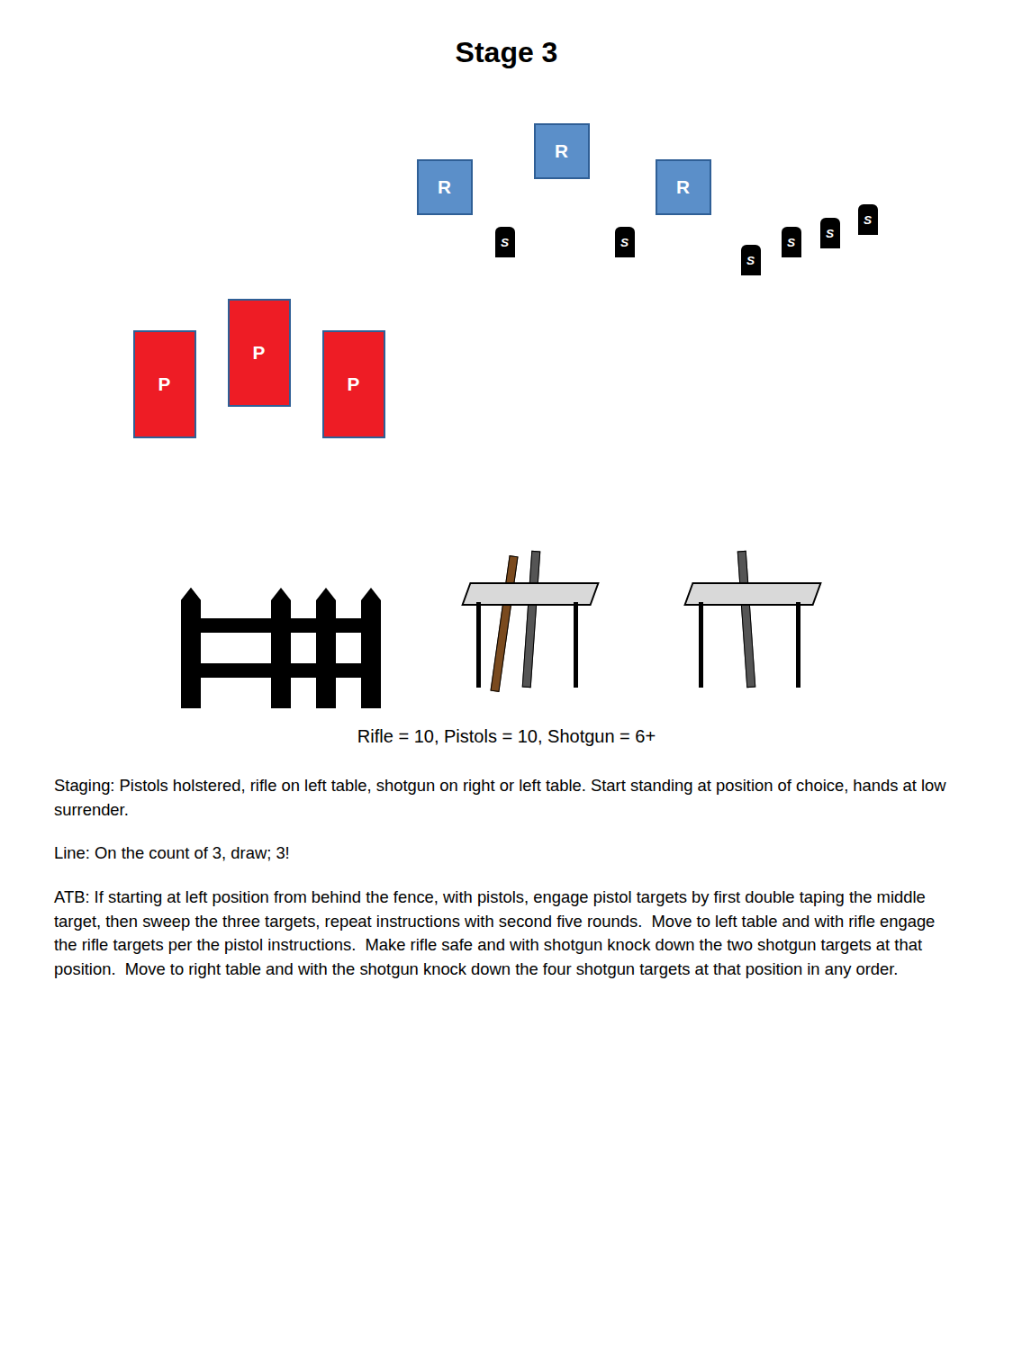Stage 3
R
R
R
S
S
S
S
S
S
P
P
P
Rifle = 10, Pistols = 10, Shotgun = 6+
Staging: Pistols holstered, rifle on left table, shotgun on right or left table. Start standing at position of choice, hands at low surrender.
Line: On the count of 3, draw; 3!
ATB: If starting at left position from behind the fence, with pistols, engage pistol targets by first double taping the middle target, then sweep the three targets, repeat instructions with second five rounds. Move to left table and with rifle engage the rifle targets per the pistol instructions. Make rifle safe and with shotgun knock down the two shotgun targets at that position. Move to right table and with the shotgun knock down the four shotgun targets at that position in any order.